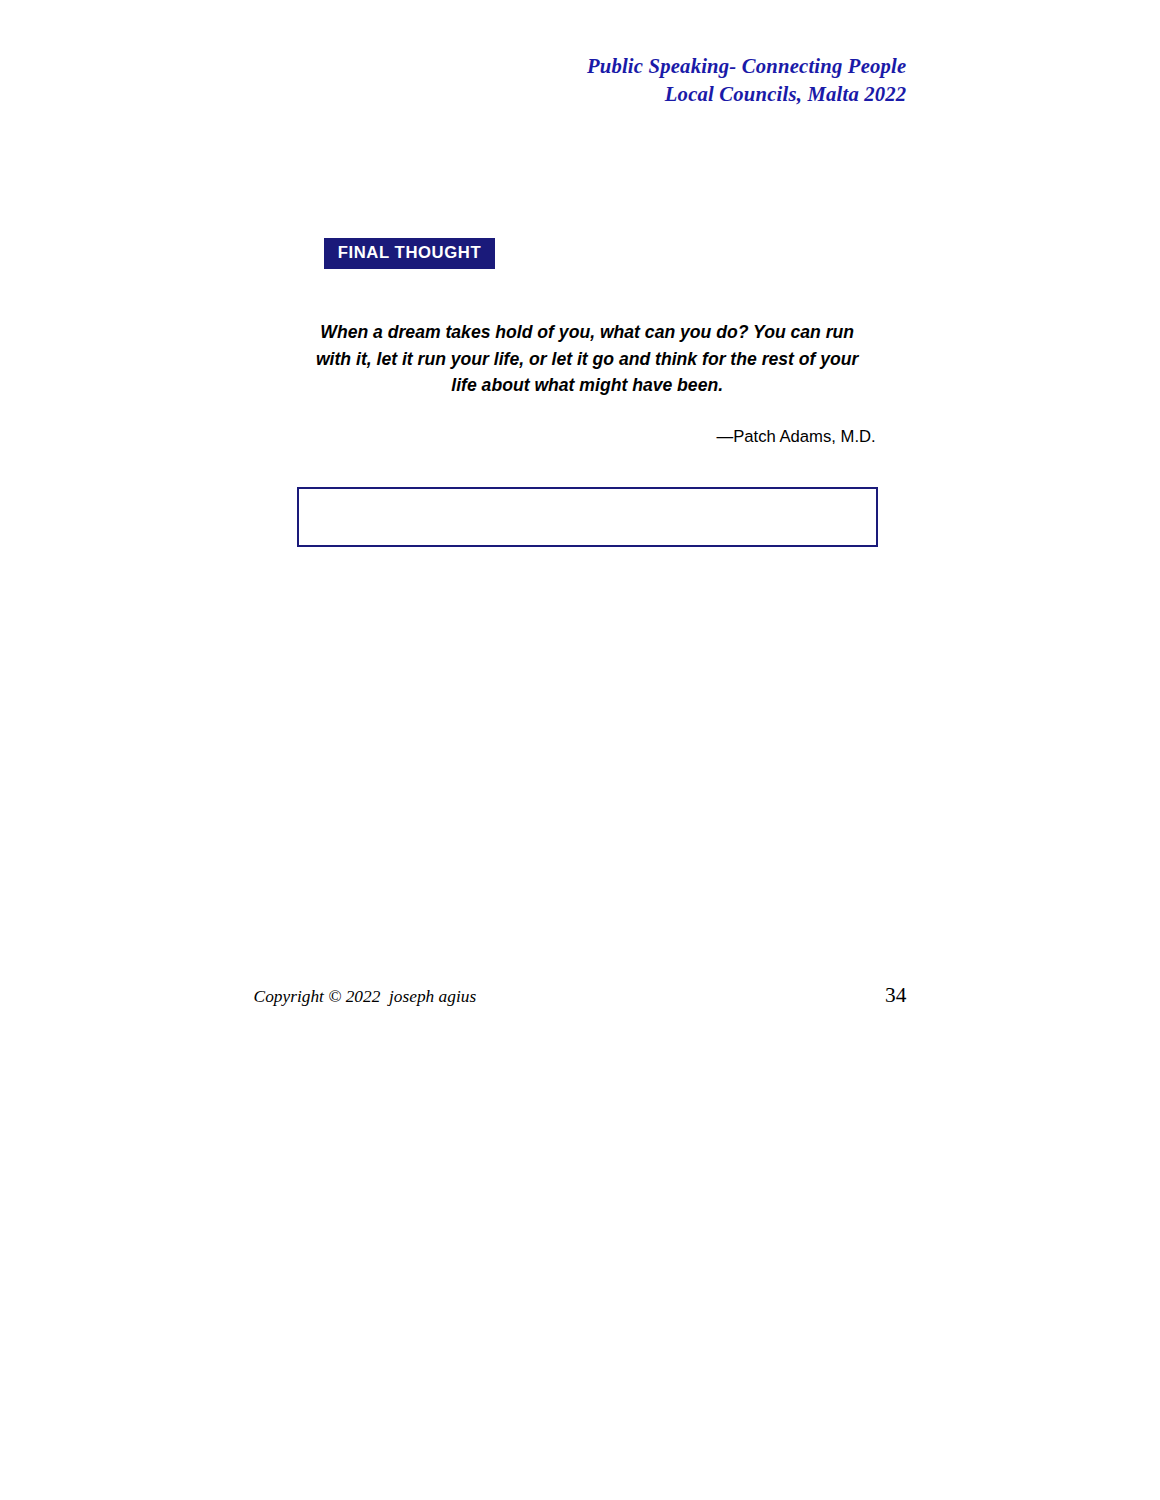Public Speaking- Connecting People Local Councils, Malta 2022
FINAL THOUGHT
When a dream takes hold of you, what can you do? You can run with it, let it run your life, or let it go and think for the rest of your life about what might have been.
—Patch Adams, M.D.
Copyright © 2022 joseph agius 34